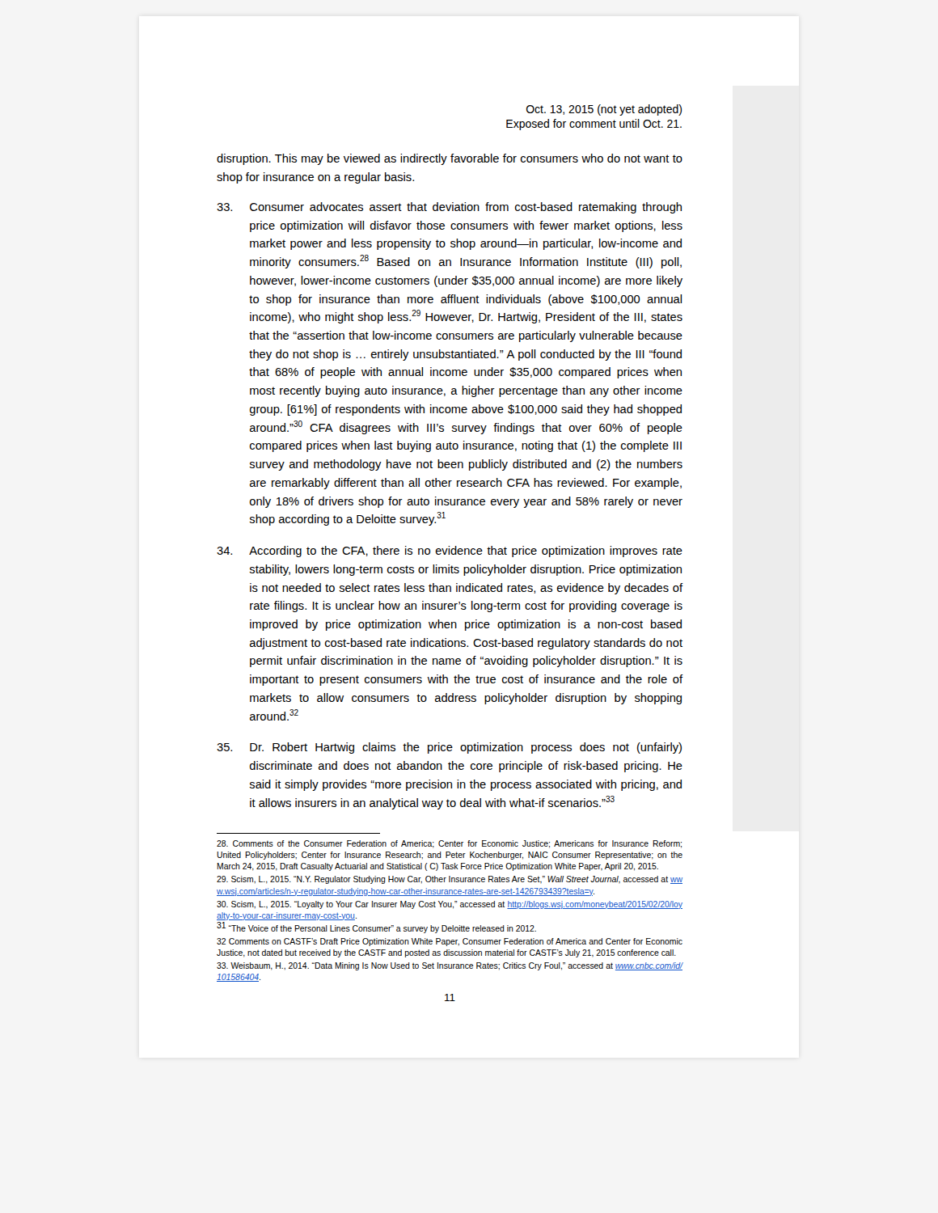Oct. 13, 2015 (not yet adopted)
Exposed for comment until Oct. 21.
disruption. This may be viewed as indirectly favorable for consumers who do not want to shop for insurance on a regular basis.
33. Consumer advocates assert that deviation from cost-based ratemaking through price optimization will disfavor those consumers with fewer market options, less market power and less propensity to shop around—in particular, low-income and minority consumers.28 Based on an Insurance Information Institute (III) poll, however, lower-income customers (under $35,000 annual income) are more likely to shop for insurance than more affluent individuals (above $100,000 annual income), who might shop less.29 However, Dr. Hartwig, President of the III, states that the “assertion that low-income consumers are particularly vulnerable because they do not shop is … entirely unsubstantiated.” A poll conducted by the III “found that 68% of people with annual income under $35,000 compared prices when most recently buying auto insurance, a higher percentage than any other income group. [61%] of respondents with income above $100,000 said they had shopped around.”30 CFA disagrees with III’s survey findings that over 60% of people compared prices when last buying auto insurance, noting that (1) the complete III survey and methodology have not been publicly distributed and (2) the numbers are remarkably different than all other research CFA has reviewed. For example, only 18% of drivers shop for auto insurance every year and 58% rarely or never shop according to a Deloitte survey.31
34. According to the CFA, there is no evidence that price optimization improves rate stability, lowers long-term costs or limits policyholder disruption. Price optimization is not needed to select rates less than indicated rates, as evidence by decades of rate filings. It is unclear how an insurer’s long-term cost for providing coverage is improved by price optimization when price optimization is a non-cost based adjustment to cost-based rate indications. Cost-based regulatory standards do not permit unfair discrimination in the name of “avoiding policyholder disruption.” It is important to present consumers with the true cost of insurance and the role of markets to allow consumers to address policyholder disruption by shopping around.32
35. Dr. Robert Hartwig claims the price optimization process does not (unfairly) discriminate and does not abandon the core principle of risk-based pricing. He said it simply provides “more precision in the process associated with pricing, and it allows insurers in an analytical way to deal with what-if scenarios.”33
28. Comments of the Consumer Federation of America; Center for Economic Justice; Americans for Insurance Reform; United Policyholders; Center for Insurance Research; and Peter Kochenburger, NAIC Consumer Representative; on the March 24, 2015, Draft Casualty Actuarial and Statistical ( C) Task Force Price Optimization White Paper, April 20, 2015.
29. Scism, L., 2015. “N.Y. Regulator Studying How Car, Other Insurance Rates Are Set,” Wall Street Journal, accessed at www.wsj.com/articles/n-y-regulator-studying-how-car-other-insurance-rates-are-set-1426793439?tesla=y.
30. Scism, L., 2015. “Loyalty to Your Car Insurer May Cost You,” accessed at http://blogs.wsj.com/moneybeat/2015/02/20/loyalty-to-your-car-insurer-may-cost-you.
31 “The Voice of the Personal Lines Consumer” a survey by Deloitte released in 2012.
32 Comments on CASTF’s Draft Price Optimization White Paper, Consumer Federation of America and Center for Economic Justice, not dated but received by the CASTF and posted as discussion material for CASTF’s July 21, 2015 conference call.
33. Weisbaum, H., 2014. “Data Mining Is Now Used to Set Insurance Rates; Critics Cry Foul,” accessed at www.cnbc.com/id/101586404.
11